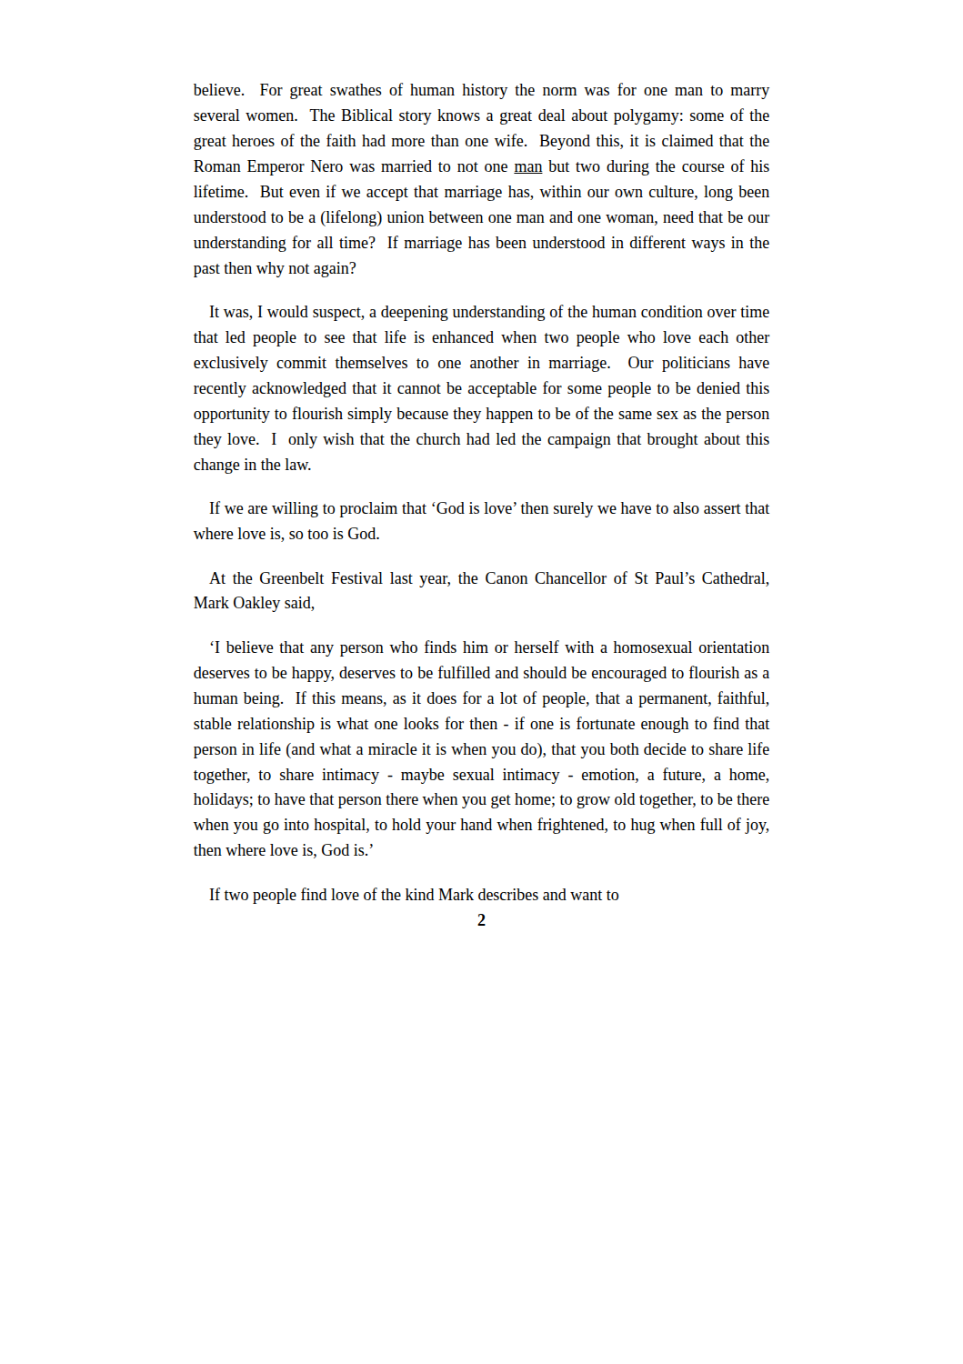believe. For great swathes of human history the norm was for one man to marry several women. The Biblical story knows a great deal about polygamy: some of the great heroes of the faith had more than one wife. Beyond this, it is claimed that the Roman Emperor Nero was married to not one man but two during the course of his lifetime. But even if we accept that marriage has, within our own culture, long been understood to be a (lifelong) union between one man and one woman, need that be our understanding for all time? If marriage has been understood in different ways in the past then why not again?
It was, I would suspect, a deepening understanding of the human condition over time that led people to see that life is enhanced when two people who love each other exclusively commit themselves to one another in marriage. Our politicians have recently acknowledged that it cannot be acceptable for some people to be denied this opportunity to flourish simply because they happen to be of the same sex as the person they love. I only wish that the church had led the campaign that brought about this change in the law.
If we are willing to proclaim that ‘God is love’ then surely we have to also assert that where love is, so too is God.
At the Greenbelt Festival last year, the Canon Chancellor of St Paul’s Cathedral, Mark Oakley said,
‘I believe that any person who finds him or herself with a homosexual orientation deserves to be happy, deserves to be fulfilled and should be encouraged to flourish as a human being. If this means, as it does for a lot of people, that a permanent, faithful, stable relationship is what one looks for then - if one is fortunate enough to find that person in life (and what a miracle it is when you do), that you both decide to share life together, to share intimacy - maybe sexual intimacy - emotion, a future, a home, holidays; to have that person there when you get home; to grow old together, to be there when you go into hospital, to hold your hand when frightened, to hug when full of joy, then where love is, God is.’
If two people find love of the kind Mark describes and want to
2